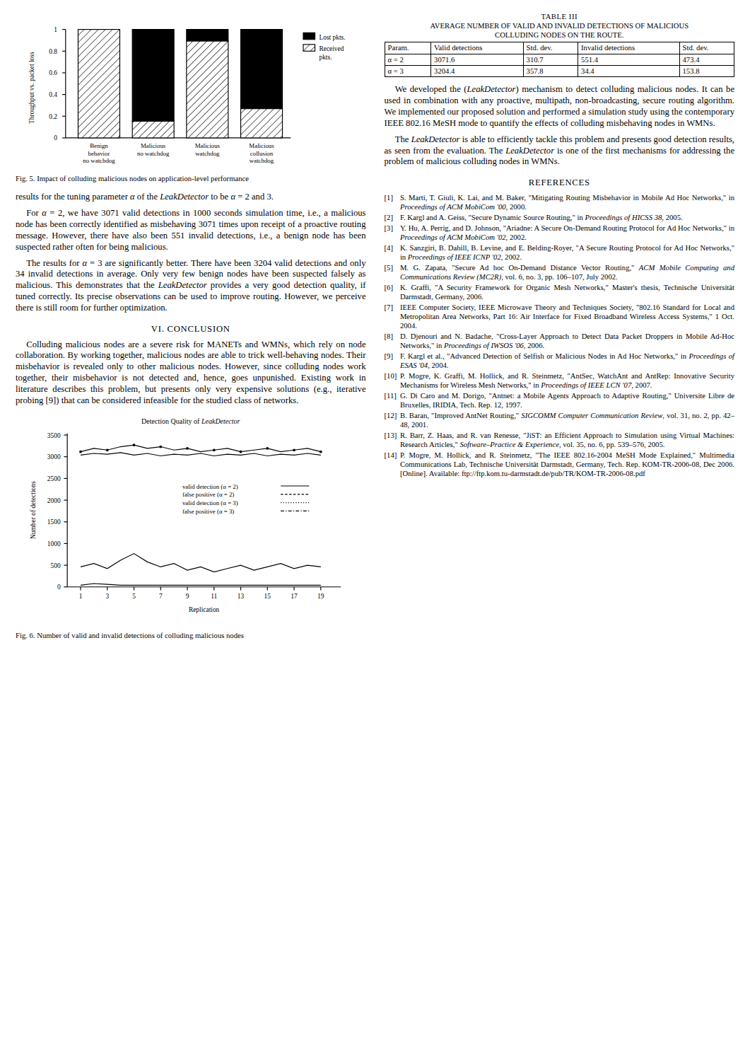0 0.2 0.4 0.6 0.8 1 Throughput vs. packet loss Lost pkts. Received pkts. Benign behavior no watchdog Malicious no watchdog Malicious watchdog Malicious collusion watchdog
Fig. 5. Impact of colluding malicious nodes on application-level performance
results for the tuning parameter α of the LeakDetector to be α = 2 and 3.
For α = 2, we have 3071 valid detections in 1000 seconds simulation time, i.e., a malicious node has been correctly identified as misbehaving 3071 times upon receipt of a proactive routing message. However, there have also been 551 invalid detections, i.e., a benign node has been suspected rather often for being malicious.
The results for α = 3 are significantly better. There have been 3204 valid detections and only 34 invalid detections in average. Only very few benign nodes have been suspected falsely as malicious. This demonstrates that the LeakDetector provides a very good detection quality, if tuned correctly. Its precise observations can be used to improve routing. However, we perceive there is still room for further optimization.
VI. Conclusion
Colluding malicious nodes are a severe risk for MANETs and WMNs, which rely on node collaboration. By working together, malicious nodes are able to trick well-behaving nodes. Their misbehavior is revealed only to other malicious nodes. However, since colluding nodes work together, their misbehavior is not detected and, hence, goes unpunished. Existing work in literature describes this problem, but presents only very expensive solutions (e.g., iterative probing [9]) that can be considered infeasible for the studied class of networks.
Detection Quality of LeakDetector 0 500 1000 1500 2000 2500 3000 3500 Number of detections 1 3 5 7 9 11 13 15 17 19 Replication valid detection (α = 2) false positive (α = 2) valid detection (α = 3) false positive (α = 3)
Fig. 6. Number of valid and invalid detections of colluding malicious nodes
TABLE III
AVERAGE NUMBER OF VALID AND INVALID DETECTIONS OF MALICIOUS
COLLUDING NODES ON THE ROUTE.
| Param. | Valid detections | Std. dev. | Invalid detections | Std. dev. |
| --- | --- | --- | --- | --- |
| α = 2 | 3071.6 | 310.7 | 551.4 | 473.4 |
| α = 3 | 3204.4 | 357.8 | 34.4 | 153.8 |
We developed the (LeakDetector) mechanism to detect colluding malicious nodes. It can be used in combination with any proactive, multipath, non-broadcasting, secure routing algorithm. We implemented our proposed solution and performed a simulation study using the contemporary IEEE 802.16 MeSH mode to quantify the effects of colluding misbehaving nodes in WMNs.
The LeakDetector is able to efficiently tackle this problem and presents good detection results, as seen from the evaluation. The LeakDetector is one of the first mechanisms for addressing the problem of malicious colluding nodes in WMNs.
References
S. Marti, T. Giuli, K. Lai, and M. Baker, "Mitigating Routing Misbehavior in Mobile Ad Hoc Networks," in Proceedings of ACM MobiCom '00, 2000.
F. Kargl and A. Geiss, "Secure Dynamic Source Routing," in Proceedings of HICSS 38, 2005.
Y. Hu, A. Perrig, and D. Johnson, "Ariadne: A Secure On-Demand Routing Protocol for Ad Hoc Networks," in Proceedings of ACM MobiCom '02, 2002.
K. Sanzgiri, B. Dahill, B. Levine, and E. Belding-Royer, "A Secure Routing Protocol for Ad Hoc Networks," in Proceedings of IEEE ICNP '02, 2002.
M. G. Zapata, "Secure Ad hoc On-Demand Distance Vector Routing," ACM Mobile Computing and Communications Review (MC2R), vol. 6, no. 3, pp. 106–107, July 2002.
K. Graffi, "A Security Framework for Organic Mesh Networks," Master's thesis, Technische Universität Darmstadt, Germany, 2006.
IEEE Computer Society, IEEE Microwave Theory and Techniques Society, "802.16 Standard for Local and Metropolitan Area Networks, Part 16: Air Interface for Fixed Broadband Wireless Access Systems," 1 Oct. 2004.
D. Djenouri and N. Badache, "Cross-Layer Approach to Detect Data Packet Droppers in Mobile Ad-Hoc Networks," in Proceedings of IWSOS '06, 2006.
F. Kargl et al., "Advanced Detection of Selfish or Malicious Nodes in Ad Hoc Networks," in Proceedings of ESAS '04, 2004.
P. Mogre, K. Graffi, M. Hollick, and R. Steinmetz, "AntSec, WatchAnt and AntRep: Innovative Security Mechanisms for Wireless Mesh Networks," in Proceedings of IEEE LCN '07, 2007.
G. Di Caro and M. Dorigo, "Antnet: a Mobile Agents Approach to Adaptive Routing," Universite Libre de Bruxelles, IRIDIA, Tech. Rep. 12, 1997.
B. Baran, "Improved AntNet Routing," SIGCOMM Computer Communication Review, vol. 31, no. 2, pp. 42–48, 2001.
R. Barr, Z. Haas, and R. van Renesse, "JiST: an Efficient Approach to Simulation using Virtual Machines: Research Articles," Software–Practice & Experience, vol. 35, no. 6, pp. 539–576, 2005.
P. Mogre, M. Hollick, and R. Steinmetz, "The IEEE 802.16-2004 MeSH Mode Explained," Multimedia Communications Lab, Technische Universität Darmstadt, Germany, Tech. Rep. KOM-TR-2006-08, Dec 2006. [Online]. Available: ftp://ftp.kom.tu-darmstadt.de/pub/TR/KOM-TR-2006-08.pdf